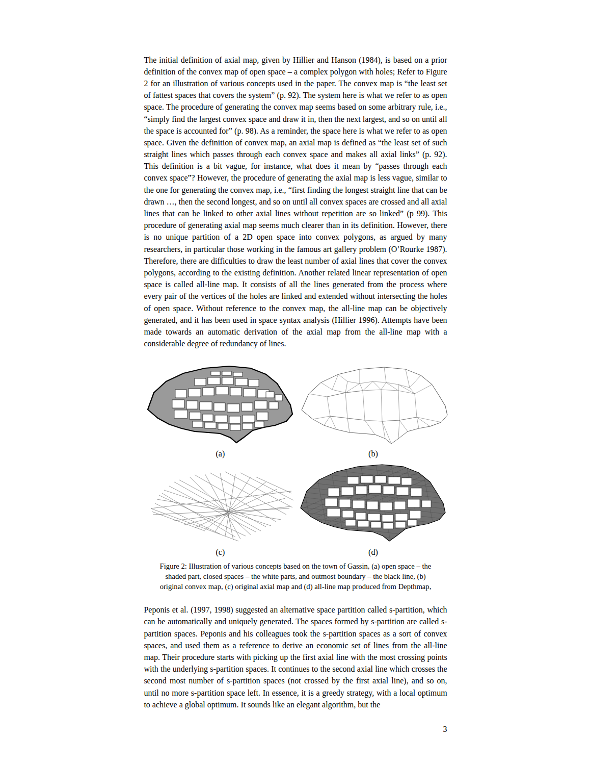The initial definition of axial map, given by Hillier and Hanson (1984), is based on a prior definition of the convex map of open space – a complex polygon with holes; Refer to Figure 2 for an illustration of various concepts used in the paper. The convex map is “the least set of fattest spaces that covers the system” (p. 92). The system here is what we refer to as open space. The procedure of generating the convex map seems based on some arbitrary rule, i.e., “simply find the largest convex space and draw it in, then the next largest, and so on until all the space is accounted for” (p. 98). As a reminder, the space here is what we refer to as open space. Given the definition of convex map, an axial map is defined as “the least set of such straight lines which passes through each convex space and makes all axial links” (p. 92). This definition is a bit vague, for instance, what does it mean by “passes through each convex space”? However, the procedure of generating the axial map is less vague, similar to the one for generating the convex map, i.e., “first finding the longest straight line that can be drawn …, then the second longest, and so on until all convex spaces are crossed and all axial lines that can be linked to other axial lines without repetition are so linked” (p 99). This procedure of generating axial map seems much clearer than in its definition. However, there is no unique partition of a 2D open space into convex polygons, as argued by many researchers, in particular those working in the famous art gallery problem (O’Rourke 1987). Therefore, there are difficulties to draw the least number of axial lines that cover the convex polygons, according to the existing definition. Another related linear representation of open space is called all-line map. It consists of all the lines generated from the process where every pair of the vertices of the holes are linked and extended without intersecting the holes of open space. Without reference to the convex map, the all-line map can be objectively generated, and it has been used in space syntax analysis (Hillier 1996). Attempts have been made towards an automatic derivation of the axial map from the all-line map with a considerable degree of redundancy of lines.
| (a) | (b) |
| (c) | (d) |
Figure 2: Illustration of various concepts based on the town of Gassin, (a) open space – the shaded part, closed spaces – the white parts, and outmost boundary – the black line, (b) original convex map, (c) original axial map and (d) all-line map produced from Depthmap,
Peponis et al. (1997, 1998) suggested an alternative space partition called s-partition, which can be automatically and uniquely generated. The spaces formed by s-partition are called s-partition spaces. Peponis and his colleagues took the s-partition spaces as a sort of convex spaces, and used them as a reference to derive an economic set of lines from the all-line map. Their procedure starts with picking up the first axial line with the most crossing points with the underlying s-partition spaces. It continues to the second axial line which crosses the second most number of s-partition spaces (not crossed by the first axial line), and so on, until no more s-partition space left. In essence, it is a greedy strategy, with a local optimum to achieve a global optimum. It sounds like an elegant algorithm, but the
3